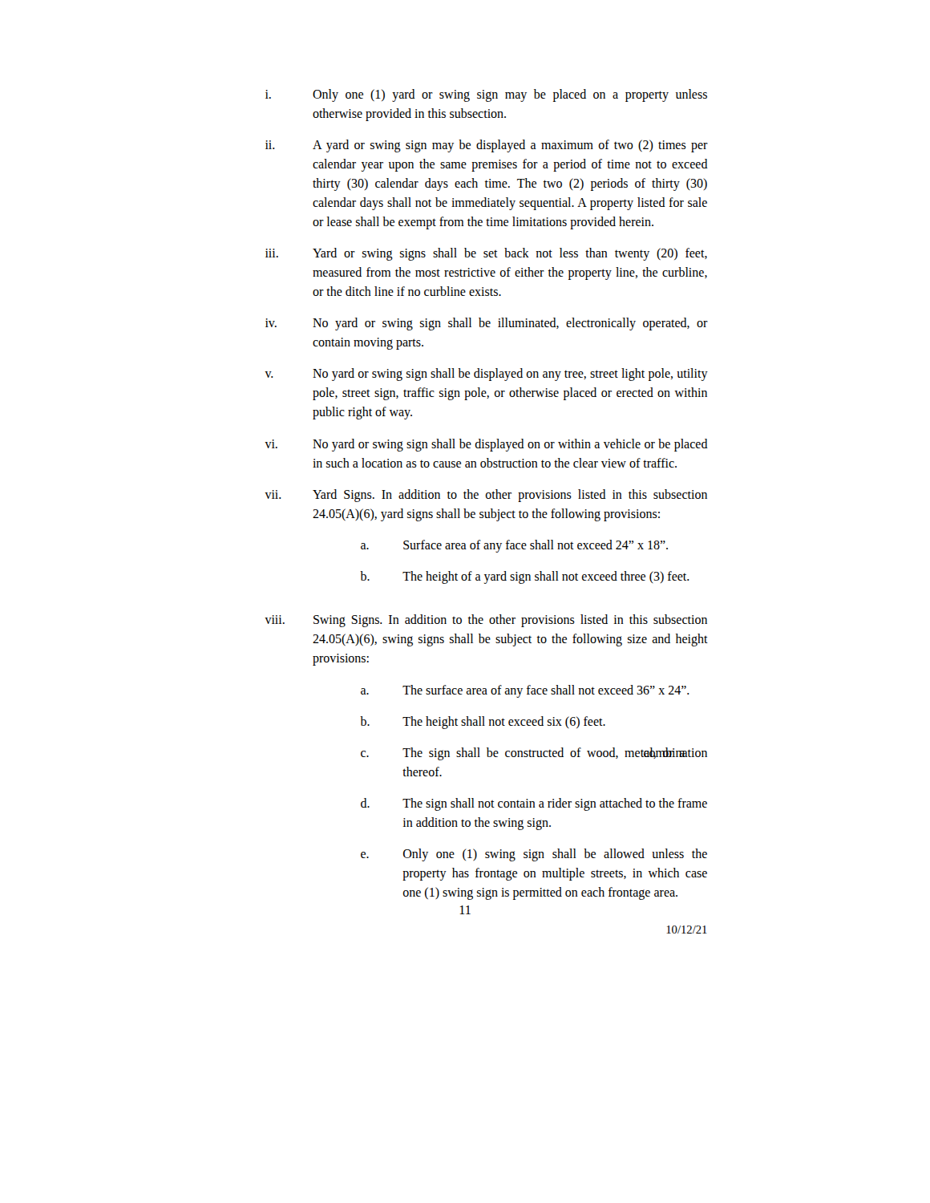i.
Only one (1) yard or swing sign may be placed on a property unless otherwise provided in this subsection.
ii.
A yard or swing sign may be displayed a maximum of two (2) times per calendar year upon the same premises for a period of time not to exceed thirty (30) calendar days each time. The two (2) periods of thirty (30) calendar days shall not be immediately sequential. A property listed for sale or lease shall be exempt from the time limitations provided herein.
iii.
Yard or swing signs shall be set back not less than twenty (20) feet, measured from the most restrictive of either the property line, the curbline, or the ditch line if no curbline exists.
iv.
No yard or swing sign shall be illuminated, electronically operated, or contain moving parts.
v.
No yard or swing sign shall be displayed on any tree, street light pole, utility pole, street sign, traffic sign pole, or otherwise placed or erected on within public right of way.
vi.
No yard or swing sign shall be displayed on or within a vehicle or be placed in such a location as to cause an obstruction to the clear view of traffic.
vii.
Yard Signs. In addition to the other provisions listed in this subsection 24.05(A)(6), yard signs shall be subject to the following provisions:
a.
Surface area of any face shall not exceed 24” x 18”.
b.
The height of a yard sign shall not exceed three (3) feet.
viii.
Swing Signs. In addition to the other provisions listed in this subsection 24.05(A)(6), swing signs shall be subject to the following size and height provisions:
a.
The surface area of any face shall not exceed 36” x 24”.
b.
The height shall not exceed six (6) feet.
c.
The sign shall be constructed of wood, metal, or a combination thereof.
d.
The sign shall not contain a rider sign attached to the frame in addition to the swing sign.
e.
Only one (1) swing sign shall be allowed unless the property has frontage on multiple streets, in which case one (1) swing sign is permitted on each frontage area.
11
10/12/21